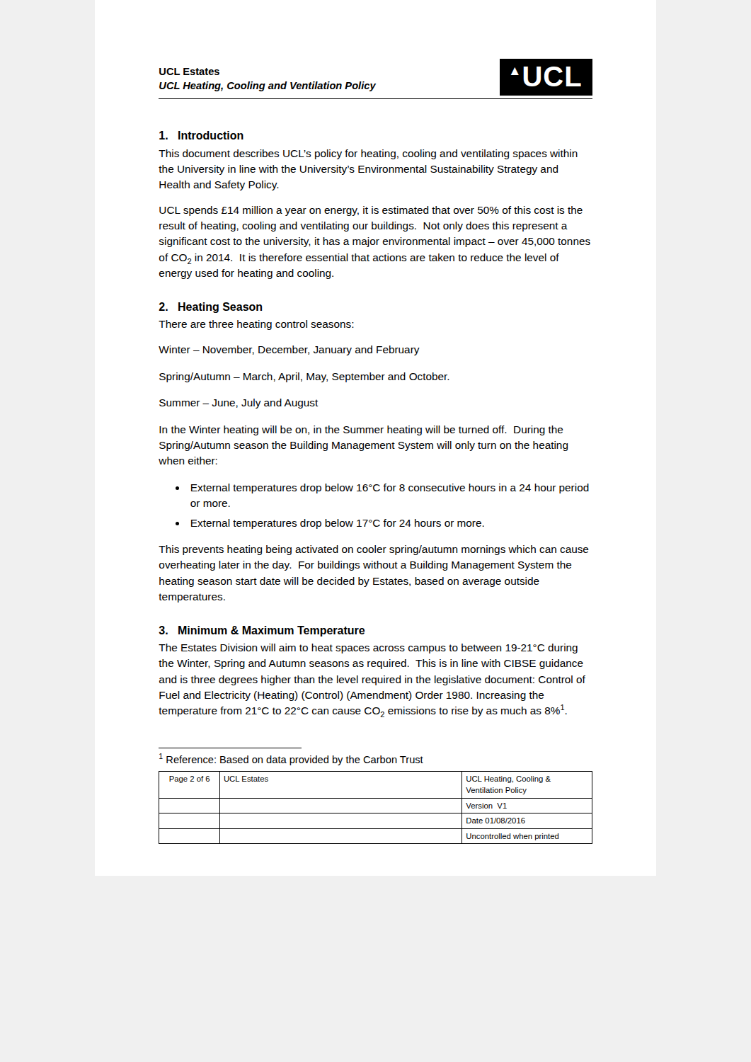UCL Estates
UCL Heating, Cooling and Ventilation Policy
▲UCL
1. Introduction
This document describes UCL’s policy for heating, cooling and ventilating spaces within the University in line with the University’s Environmental Sustainability Strategy and Health and Safety Policy.
UCL spends £14 million a year on energy, it is estimated that over 50% of this cost is the result of heating, cooling and ventilating our buildings. Not only does this represent a significant cost to the university, it has a major environmental impact – over 45,000 tonnes of CO2 in 2014. It is therefore essential that actions are taken to reduce the level of energy used for heating and cooling.
2. Heating Season
There are three heating control seasons:
Winter – November, December, January and February
Spring/Autumn – March, April, May, September and October.
Summer – June, July and August
In the Winter heating will be on, in the Summer heating will be turned off. During the Spring/Autumn season the Building Management System will only turn on the heating when either:
External temperatures drop below 16°C for 8 consecutive hours in a 24 hour period or more.
External temperatures drop below 17°C for 24 hours or more.
This prevents heating being activated on cooler spring/autumn mornings which can cause overheating later in the day. For buildings without a Building Management System the heating season start date will be decided by Estates, based on average outside temperatures.
3. Minimum & Maximum Temperature
The Estates Division will aim to heat spaces across campus to between 19-21°C during the Winter, Spring and Autumn seasons as required. This is in line with CIBSE guidance and is three degrees higher than the level required in the legislative document: Control of Fuel and Electricity (Heating) (Control) (Amendment) Order 1980. Increasing the temperature from 21°C to 22°C can cause CO2 emissions to rise by as much as 8%1.
1 Reference: Based on data provided by the Carbon Trust
| Page 2 of 6 | UCL Estates | UCL Heating, Cooling & Ventilation Policy |
| | | Version V1 |
| | | Date 01/08/2016 |
| | | Uncontrolled when printed |